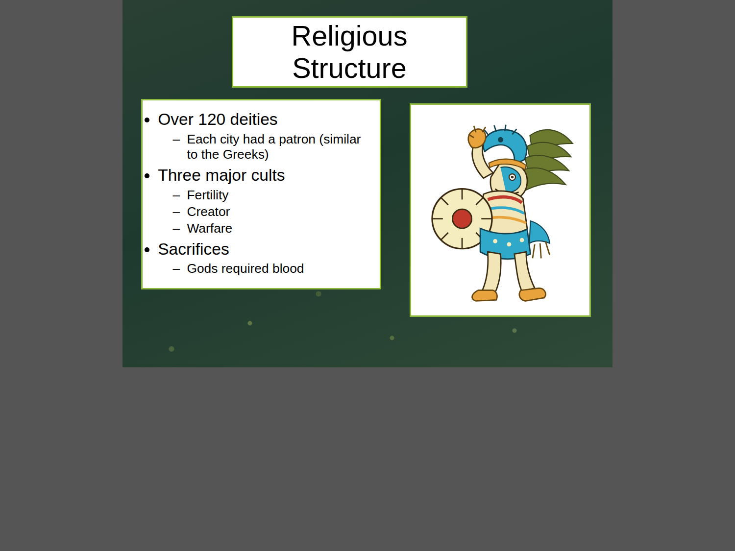Religious Structure
Over 120 deities
Each city had a patron (similar to the Greeks)
Three major cults
Fertility
Creator
Warfare
Sacrifices
Gods required blood
Aztec warrior deity illustration Stylized codex-style drawing of an Aztec deity holding a round shield and wearing a feathered serpent headdress.